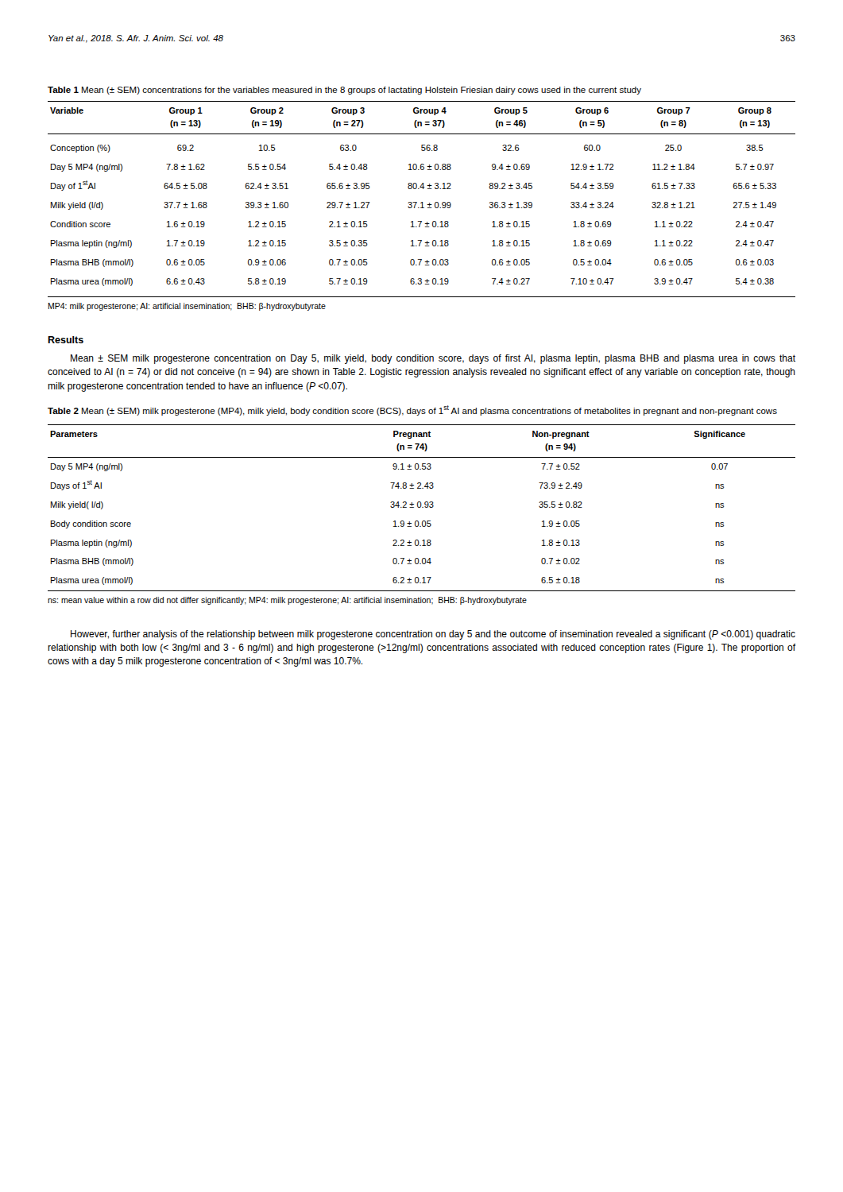Yan et al., 2018. S. Afr. J. Anim. Sci. vol. 48
363
Table 1 Mean (± SEM) concentrations for the variables measured in the 8 groups of lactating Holstein Friesian dairy cows used in the current study
| Variable | Group 1 (n = 13) | Group 2 (n = 19) | Group 3 (n = 27) | Group 4 (n = 37) | Group 5 (n = 46) | Group 6 (n = 5) | Group 7 (n = 8) | Group 8 (n = 13) |
| --- | --- | --- | --- | --- | --- | --- | --- | --- |
| Conception (%) | 69.2 | 10.5 | 63.0 | 56.8 | 32.6 | 60.0 | 25.0 | 38.5 |
| Day 5 MP4 (ng/ml) | 7.8 ± 1.62 | 5.5 ± 0.54 | 5.4 ± 0.48 | 10.6 ± 0.88 | 9.4 ± 0.69 | 12.9 ± 1.72 | 11.2 ± 1.84 | 5.7 ± 0.97 |
| Day of 1 st AI | 64.5 ± 5.08 | 62.4 ± 3.51 | 65.6 ± 3.95 | 80.4 ± 3.12 | 89.2 ± 3.45 | 54.4 ± 3.59 | 61.5 ± 7.33 | 65.6 ± 5.33 |
| Milk yield (l/d) | 37.7 ± 1.68 | 39.3 ± 1.60 | 29.7 ± 1.27 | 37.1 ± 0.99 | 36.3 ± 1.39 | 33.4 ± 3.24 | 32.8 ± 1.21 | 27.5 ± 1.49 |
| Condition score | 1.6 ± 0.19 | 1.2 ± 0.15 | 2.1 ± 0.15 | 1.7 ± 0.18 | 1.8 ± 0.15 | 1.8 ± 0.69 | 1.1 ± 0.22 | 2.4 ± 0.47 |
| Plasma leptin (ng/ml) | 1.7 ± 0.19 | 1.2 ± 0.15 | 3.5 ± 0.35 | 1.7 ± 0.18 | 1.8 ± 0.15 | 1.8 ± 0.69 | 1.1 ± 0.22 | 2.4 ± 0.47 |
| Plasma BHB (mmol/l) | 0.6 ± 0.05 | 0.9 ± 0.06 | 0.7 ± 0.05 | 0.7 ± 0.03 | 0.6 ± 0.05 | 0.5 ± 0.04 | 0.6 ± 0.05 | 0.6 ± 0.03 |
| Plasma urea (mmol/l) | 6.6 ± 0.43 | 5.8 ± 0.19 | 5.7 ± 0.19 | 6.3 ± 0.19 | 7.4 ± 0.27 | 7.10 ± 0.47 | 3.9 ± 0.47 | 5.4 ± 0.38 |
MP4: milk progesterone; AI: artificial insemination; BHB: β-hydroxybutyrate
Results
Mean ± SEM milk progesterone concentration on Day 5, milk yield, body condition score, days of first AI, plasma leptin, plasma BHB and plasma urea in cows that conceived to AI (n = 74) or did not conceive (n = 94) are shown in Table 2. Logistic regression analysis revealed no significant effect of any variable on conception rate, though milk progesterone concentration tended to have an influence (P <0.07).
Table 2 Mean (± SEM) milk progesterone (MP4), milk yield, body condition score (BCS), days of 1 st AI and plasma concentrations of metabolites in pregnant and non-pregnant cows
| Parameters | Pregnant (n = 74) | Non-pregnant (n = 94) | Significance |
| --- | --- | --- | --- |
| Day 5 MP4 (ng/ml) | 9.1 ± 0.53 | 7.7 ± 0.52 | 0.07 |
| Days of 1 st AI | 74.8 ± 2.43 | 73.9 ± 2.49 | ns |
| Milk yield( l/d) | 34.2 ± 0.93 | 35.5 ± 0.82 | ns |
| Body condition score | 1.9 ± 0.05 | 1.9 ± 0.05 | ns |
| Plasma leptin (ng/ml) | 2.2 ± 0.18 | 1.8 ± 0.13 | ns |
| Plasma BHB (mmol/l) | 0.7 ± 0.04 | 0.7 ± 0.02 | ns |
| Plasma urea (mmol/l) | 6.2 ± 0.17 | 6.5 ± 0.18 | ns |
ns: mean value within a row did not differ significantly; MP4: milk progesterone; AI: artificial insemination; BHB: β-hydroxybutyrate
However, further analysis of the relationship between milk progesterone concentration on day 5 and the outcome of insemination revealed a significant (P <0.001) quadratic relationship with both low (< 3ng/ml and 3 - 6 ng/ml) and high progesterone (>12ng/ml) concentrations associated with reduced conception rates (Figure 1). The proportion of cows with a day 5 milk progesterone concentration of < 3ng/ml was 10.7%.